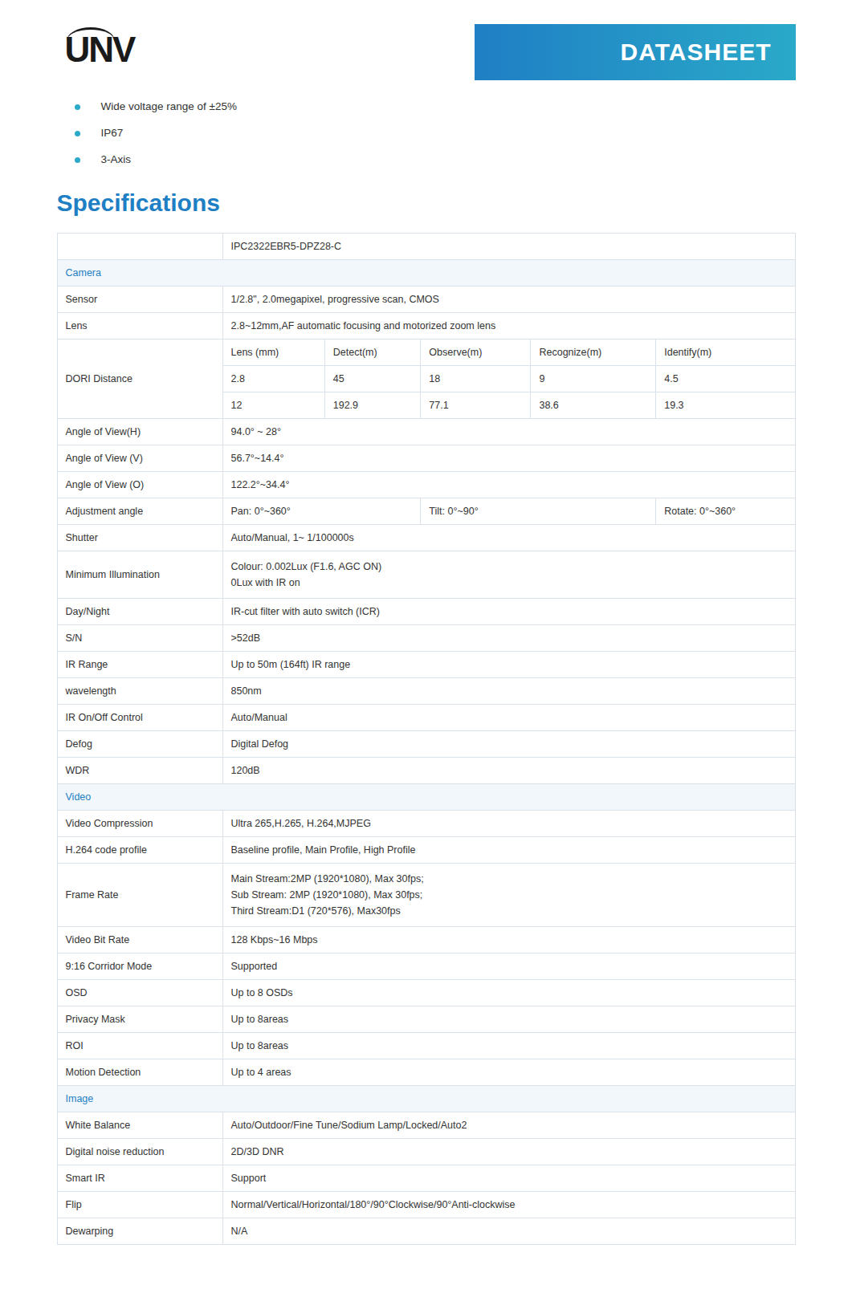UNV
DATASHEET
Wide voltage range of ±25%
IP67
3-Axis
Specifications
| | IPC2322EBR5-DPZ28-C |
| Camera |
| Sensor | 1/2.8", 2.0megapixel, progressive scan, CMOS |
| Lens | 2.8~12mm,AF automatic focusing and motorized zoom lens |
| DORI Distance | Lens (mm) | Detect(m) | Observe(m) | Recognize(m) | Identify(m) |
| 2.8 | 45 | 18 | 9 | 4.5 |
| 12 | 192.9 | 77.1 | 38.6 | 19.3 |
| Angle of View(H) | 94.0° ~ 28° |
| Angle of View (V) | 56.7°~14.4° |
| Angle of View (O) | 122.2°~34.4° |
| Adjustment angle | Pan: 0°~360° | Tilt: 0°~90° | Rotate: 0°~360° |
| Shutter | Auto/Manual, 1~ 1/100000s |
| Minimum Illumination | Colour: 0.002Lux (F1.6, AGC ON) 0Lux with IR on |
| Day/Night | IR-cut filter with auto switch (ICR) |
| S/N | >52dB |
| IR Range | Up to 50m (164ft) IR range |
| wavelength | 850nm |
| IR On/Off Control | Auto/Manual |
| Defog | Digital Defog |
| WDR | 120dB |
| Video |
| Video Compression | Ultra 265,H.265, H.264,MJPEG |
| H.264 code profile | Baseline profile, Main Profile, High Profile |
| Frame Rate | Main Stream:2MP (1920*1080), Max 30fps; Sub Stream: 2MP (1920*1080), Max 30fps; Third Stream:D1 (720*576), Max30fps |
| Video Bit Rate | 128 Kbps~16 Mbps |
| 9:16 Corridor Mode | Supported |
| OSD | Up to 8 OSDs |
| Privacy Mask | Up to 8areas |
| ROI | Up to 8areas |
| Motion Detection | Up to 4 areas |
| Image |
| White Balance | Auto/Outdoor/Fine Tune/Sodium Lamp/Locked/Auto2 |
| Digital noise reduction | 2D/3D DNR |
| Smart IR | Support |
| Flip | Normal/Vertical/Horizontal/180°/90°Clockwise/90°Anti-clockwise |
| Dewarping | N/A |